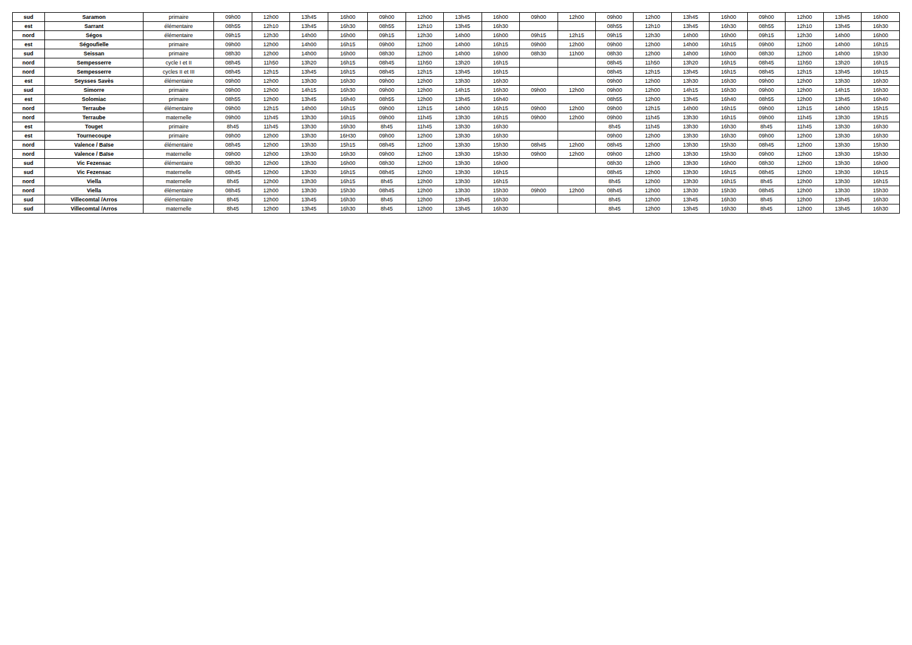| sud | Saramon | primaire | 09h00 | 12h00 | 13h45 | 16h00 | 09h00 | 12h00 | 13h45 | 16h00 | 09h00 | 12h00 | 09h00 | 12h00 | 13h45 | 16h00 | 09h00 | 12h00 | 13h45 | 16h00 |
| est | Sarrant | élémentaire | 08h55 | 12h10 | 13h45 | 16h30 | 08h55 | 12h10 | 13h45 | 16h30 | | | 08h55 | 12h10 | 13h45 | 16h30 | 08h55 | 12h10 | 13h45 | 16h30 |
| nord | Ségos | élémentaire | 09h15 | 12h30 | 14h00 | 16h00 | 09h15 | 12h30 | 14h00 | 16h00 | 09h15 | 12h15 | 09h15 | 12h30 | 14h00 | 16h00 | 09h15 | 12h30 | 14h00 | 16h00 |
| est | Ségoufielle | primaire | 09h00 | 12h00 | 14h00 | 16h15 | 09h00 | 12h00 | 14h00 | 16h15 | 09h00 | 12h00 | 09h00 | 12h00 | 14h00 | 16h15 | 09h00 | 12h00 | 14h00 | 16h15 |
| sud | Seissan | primaire | 08h30 | 12h00 | 14h00 | 16h00 | 08h30 | 12h00 | 14h00 | 16h00 | 08h30 | 11h00 | 08h30 | 12h00 | 14h00 | 16h00 | 08h30 | 12h00 | 14h00 | 15h30 |
| nord | Sempesserre | cycle I et II | 08h45 | 11h50 | 13h20 | 16h15 | 08h45 | 11h50 | 13h20 | 16h15 | | | 08h45 | 11h50 | 13h20 | 16h15 | 08h45 | 11h50 | 13h20 | 16h15 |
| nord | Sempesserre | cycles II et III | 08h45 | 12h15 | 13h45 | 16h15 | 08h45 | 12h15 | 13h45 | 16h15 | | | 08h45 | 12h15 | 13h45 | 16h15 | 08h45 | 12h15 | 13h45 | 16h15 |
| est | Seysses Savès | élémentaire | 09h00 | 12h00 | 13h30 | 16h30 | 09h00 | 12h00 | 13h30 | 16h30 | | | 09h00 | 12h00 | 13h30 | 16h30 | 09h00 | 12h00 | 13h30 | 16h30 |
| sud | Simorre | primaire | 09h00 | 12h00 | 14h15 | 16h30 | 09h00 | 12h00 | 14h15 | 16h30 | 09h00 | 12h00 | 09h00 | 12h00 | 14h15 | 16h30 | 09h00 | 12h00 | 14h15 | 16h30 |
| est | Solomiac | primaire | 08h55 | 12h00 | 13h45 | 16h40 | 08h55 | 12h00 | 13h45 | 16h40 | | | 08h55 | 12h00 | 13h45 | 16h40 | 08h55 | 12h00 | 13h45 | 16h40 |
| nord | Terraube | élémentaire | 09h00 | 12h15 | 14h00 | 16h15 | 09h00 | 12h15 | 14h00 | 16h15 | 09h00 | 12h00 | 09h00 | 12h15 | 14h00 | 16h15 | 09h00 | 12h15 | 14h00 | 15h15 |
| nord | Terraube | maternelle | 09h00 | 11h45 | 13h30 | 16h15 | 09h00 | 11h45 | 13h30 | 16h15 | 09h00 | 12h00 | 09h00 | 11h45 | 13h30 | 16h15 | 09h00 | 11h45 | 13h30 | 15h15 |
| est | Touget | primaire | 8h45 | 11h45 | 13h30 | 16h30 | 8h45 | 11h45 | 13h30 | 16h30 | | | 8h45 | 11h45 | 13h30 | 16h30 | 8h45 | 11h45 | 13h30 | 16h30 |
| est | Tournecoupe | primaire | 09h00 | 12h00 | 13h30 | 16H30 | 09h00 | 12h00 | 13h30 | 16h30 | | | 09h00 | 12h00 | 13h30 | 16h30 | 09h00 | 12h00 | 13h30 | 16h30 |
| nord | Valence / Baïse | élémentaire | 08h45 | 12h00 | 13h30 | 15h15 | 08h45 | 12h00 | 13h30 | 15h30 | 08h45 | 12h00 | 08h45 | 12h00 | 13h30 | 15h30 | 08h45 | 12h00 | 13h30 | 15h30 |
| nord | Valence / Baïse | maternelle | 09h00 | 12h00 | 13h30 | 16h30 | 09h00 | 12h00 | 13h30 | 15h30 | 09h00 | 12h00 | 09h00 | 12h00 | 13h30 | 15h30 | 09h00 | 12h00 | 13h30 | 15h30 |
| sud | Vic Fezensac | élémentaire | 08h30 | 12h00 | 13h30 | 16h00 | 08h30 | 12h00 | 13h30 | 16h00 | | | 08h30 | 12h00 | 13h30 | 16h00 | 08h30 | 12h00 | 13h30 | 16h00 |
| sud | Vic Fezensac | maternelle | 08h45 | 12h00 | 13h30 | 16h15 | 08h45 | 12h00 | 13h30 | 16h15 | | | 08h45 | 12h00 | 13h30 | 16h15 | 08h45 | 12h00 | 13h30 | 16h15 |
| nord | Viella | maternelle | 8h45 | 12h00 | 13h30 | 16h15 | 8h45 | 12h00 | 13h30 | 16h15 | | | 8h45 | 12h00 | 13h30 | 16h15 | 8h45 | 12h00 | 13h30 | 16h15 |
| nord | Viella | élémentaire | 08h45 | 12h00 | 13h30 | 15h30 | 08h45 | 12h00 | 13h30 | 15h30 | 09h00 | 12h00 | 08h45 | 12h00 | 13h30 | 15h30 | 08h45 | 12h00 | 13h30 | 15h30 |
| sud | Villecomtal /Arros | élémentaire | 8h45 | 12h00 | 13h45 | 16h30 | 8h45 | 12h00 | 13h45 | 16h30 | | | 8h45 | 12h00 | 13h45 | 16h30 | 8h45 | 12h00 | 13h45 | 16h30 |
| sud | Villecomtal /Arros | maternelle | 8h45 | 12h00 | 13h45 | 16h30 | 8h45 | 12h00 | 13h45 | 16h30 | | | 8h45 | 12h00 | 13h45 | 16h30 | 8h45 | 12h00 | 13h45 | 16h30 |